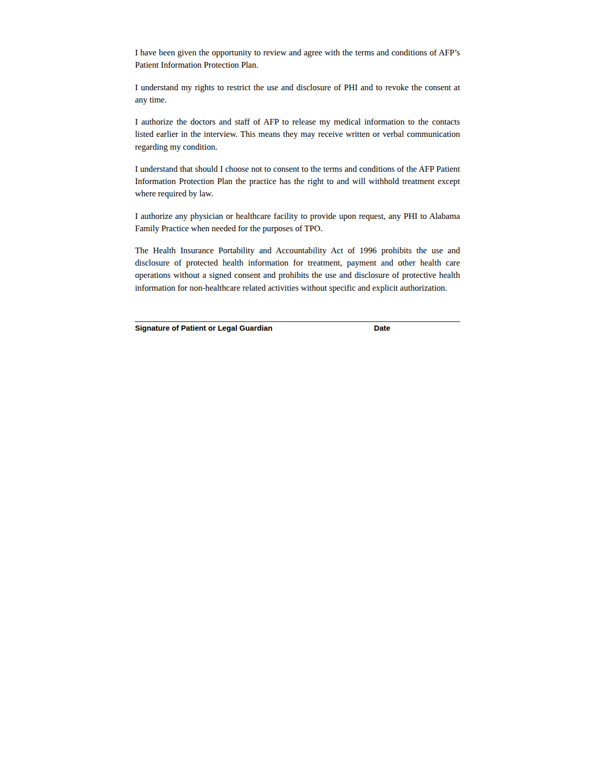I have been given the opportunity to review and agree with the terms and conditions of AFP’s Patient Information Protection Plan.
I understand my rights to restrict the use and disclosure of PHI and to revoke the consent at any time.
I authorize the doctors and staff of AFP to release my medical information to the contacts listed earlier in the interview. This means they may receive written or verbal communication regarding my condition.
I understand that should I choose not to consent to the terms and conditions of the AFP Patient Information Protection Plan the practice has the right to and will withhold treatment except where required by law.
I authorize any physician or healthcare facility to provide upon request, any PHI to Alabama Family Practice when needed for the purposes of TPO.
The Health Insurance Portability and Accountability Act of 1996 prohibits the use and disclosure of protected health information for treatment, payment and other health care operations without a signed consent and prohibits the use and disclosure of protective health information for non-healthcare related activities without specific and explicit authorization.
Signature of Patient or Legal Guardian Date